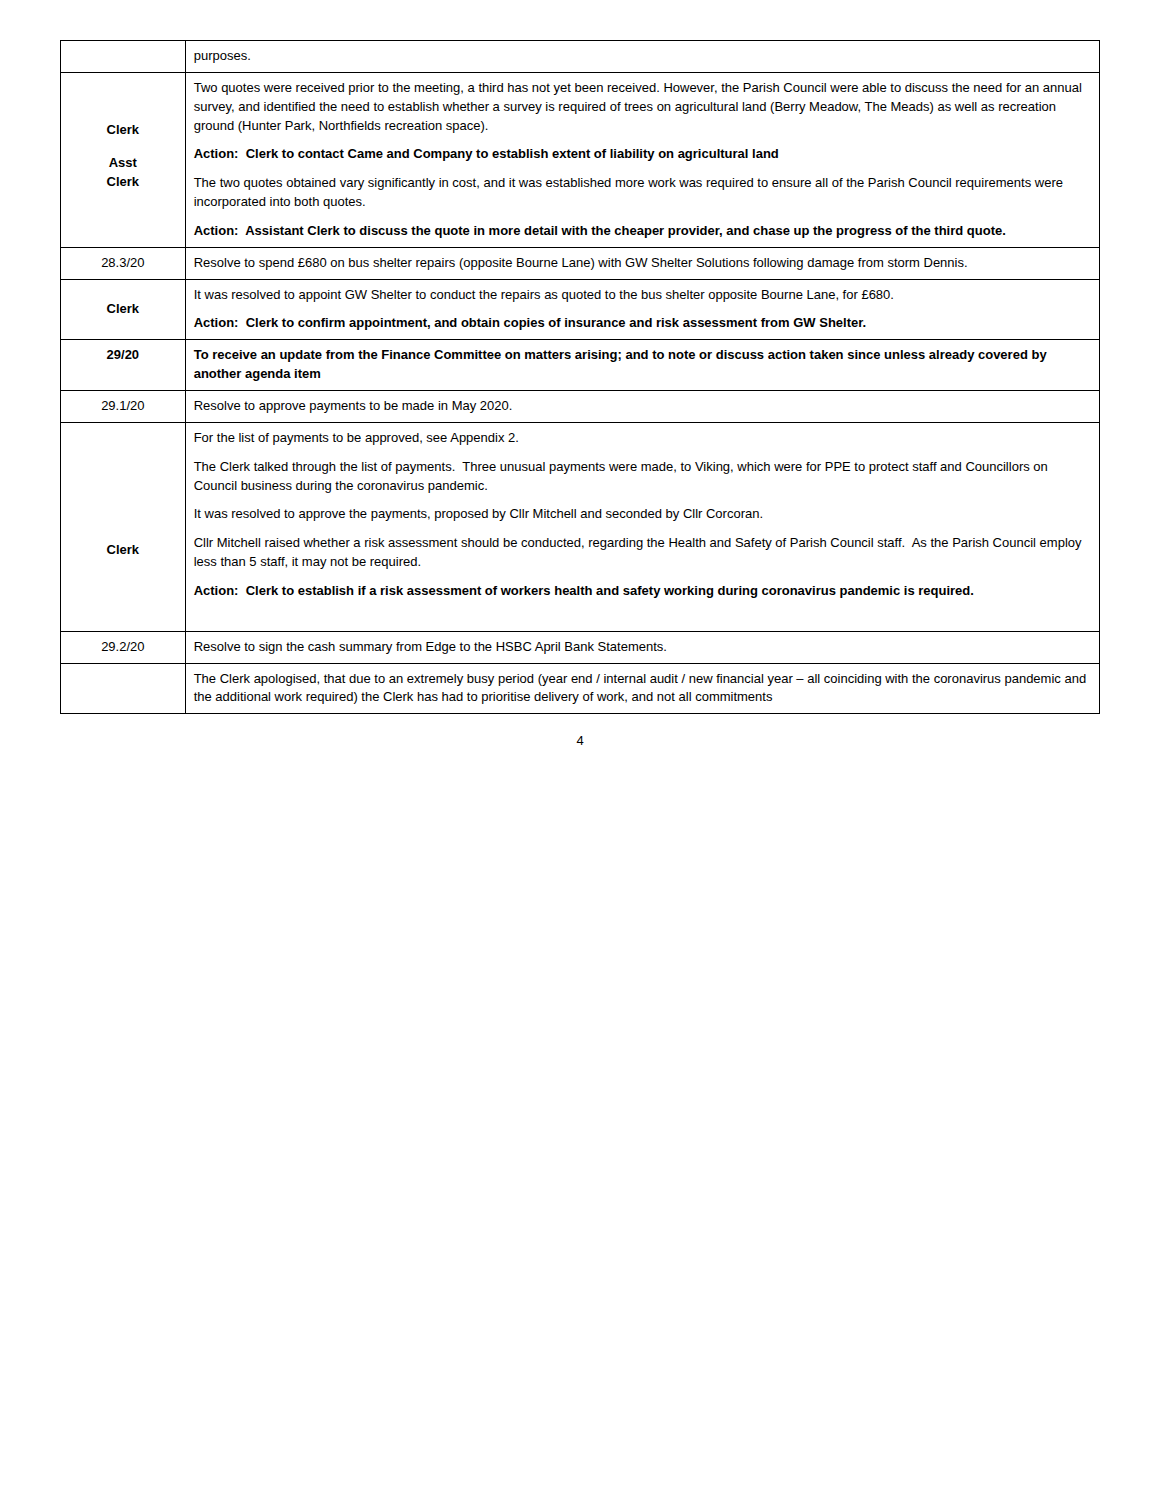| | purposes. |
| Clerk Asst Clerk | Two quotes were received prior to the meeting, a third has not yet been received. However, the Parish Council were able to discuss the need for an annual survey, and identified the need to establish whether a survey is required of trees on agricultural land (Berry Meadow, The Meads) as well as recreation ground (Hunter Park, Northfields recreation space). Action: Clerk to contact Came and Company to establish extent of liability on agricultural land The two quotes obtained vary significantly in cost, and it was established more work was required to ensure all of the Parish Council requirements were incorporated into both quotes. Action: Assistant Clerk to discuss the quote in more detail with the cheaper provider, and chase up the progress of the third quote. |
| 28.3/20 | Resolve to spend £680 on bus shelter repairs (opposite Bourne Lane) with GW Shelter Solutions following damage from storm Dennis. |
| Clerk | It was resolved to appoint GW Shelter to conduct the repairs as quoted to the bus shelter opposite Bourne Lane, for £680. Action: Clerk to confirm appointment, and obtain copies of insurance and risk assessment from GW Shelter. |
| 29/20 | To receive an update from the Finance Committee on matters arising; and to note or discuss action taken since unless already covered by another agenda item |
| 29.1/20 | Resolve to approve payments to be made in May 2020. |
| Clerk | For the list of payments to be approved, see Appendix 2. The Clerk talked through the list of payments. Three unusual payments were made, to Viking, which were for PPE to protect staff and Councillors on Council business during the coronavirus pandemic. It was resolved to approve the payments, proposed by Cllr Mitchell and seconded by Cllr Corcoran. Cllr Mitchell raised whether a risk assessment should be conducted, regarding the Health and Safety of Parish Council staff. As the Parish Council employ less than 5 staff, it may not be required. Action: Clerk to establish if a risk assessment of workers health and safety working during coronavirus pandemic is required. |
| 29.2/20 | Resolve to sign the cash summary from Edge to the HSBC April Bank Statements. |
| | The Clerk apologised, that due to an extremely busy period (year end / internal audit / new financial year – all coinciding with the coronavirus pandemic and the additional work required) the Clerk has had to prioritise delivery of work, and not all commitments |
4